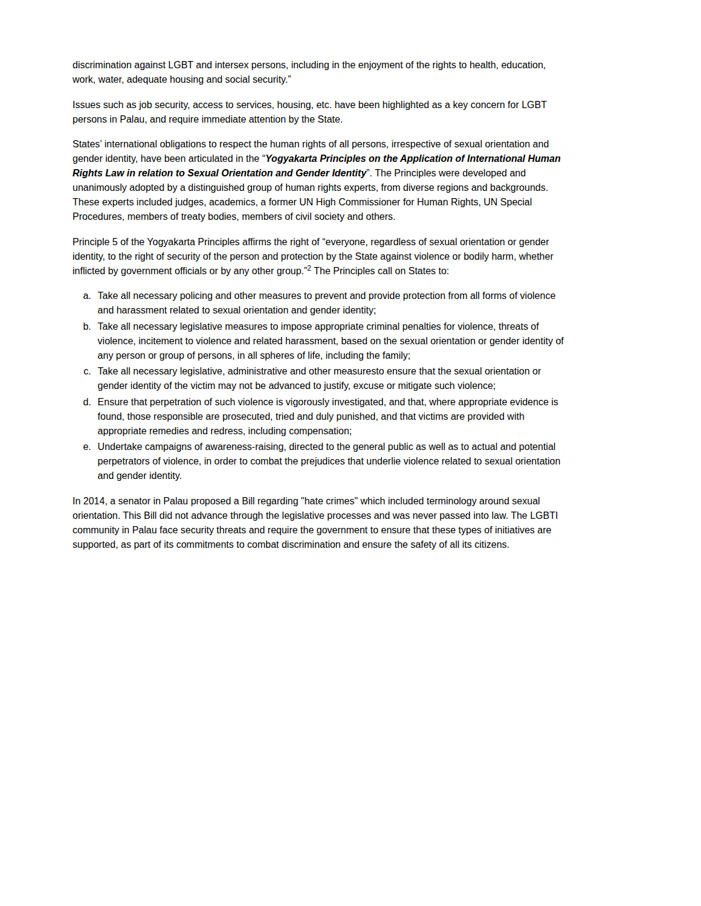discrimination against LGBT and intersex persons, including in the enjoyment of the rights to health, education, work, water, adequate housing and social security.”
Issues such as job security, access to services, housing, etc. have been highlighted as a key concern for LGBT persons in Palau, and require immediate attention by the State.
States’ international obligations to respect the human rights of all persons, irrespective of sexual orientation and gender identity, have been articulated in the “Yogyakarta Principles on the Application of International Human Rights Law in relation to Sexual Orientation and Gender Identity”. The Principles were developed and unanimously adopted by a distinguished group of human rights experts, from diverse regions and backgrounds. These experts included judges, academics, a former UN High Commissioner for Human Rights, UN Special Procedures, members of treaty bodies, members of civil society and others.
Principle 5 of the Yogyakarta Principles affirms the right of “everyone, regardless of sexual orientation or gender identity, to the right of security of the person and protection by the State against violence or bodily harm, whether inflicted by government officials or by any other group.”2 The Principles call on States to:
Take all necessary policing and other measures to prevent and provide protection from all forms of violence and harassment related to sexual orientation and gender identity;
Take all necessary legislative measures to impose appropriate criminal penalties for violence, threats of violence, incitement to violence and related harassment, based on the sexual orientation or gender identity of any person or group of persons, in all spheres of life, including the family;
Take all necessary legislative, administrative and other measuresto ensure that the sexual orientation or gender identity of the victim may not be advanced to justify, excuse or mitigate such violence;
Ensure that perpetration of such violence is vigorously investigated, and that, where appropriate evidence is found, those responsible are prosecuted, tried and duly punished, and that victims are provided with appropriate remedies and redress, including compensation;
Undertake campaigns of awareness-raising, directed to the general public as well as to actual and potential perpetrators of violence, in order to combat the prejudices that underlie violence related to sexual orientation and gender identity.
In 2014, a senator in Palau proposed a Bill regarding "hate crimes" which included terminology around sexual orientation. This Bill did not advance through the legislative processes and was never passed into law. The LGBTI community in Palau face security threats and require the government to ensure that these types of initiatives are supported, as part of its commitments to combat discrimination and ensure the safety of all its citizens.